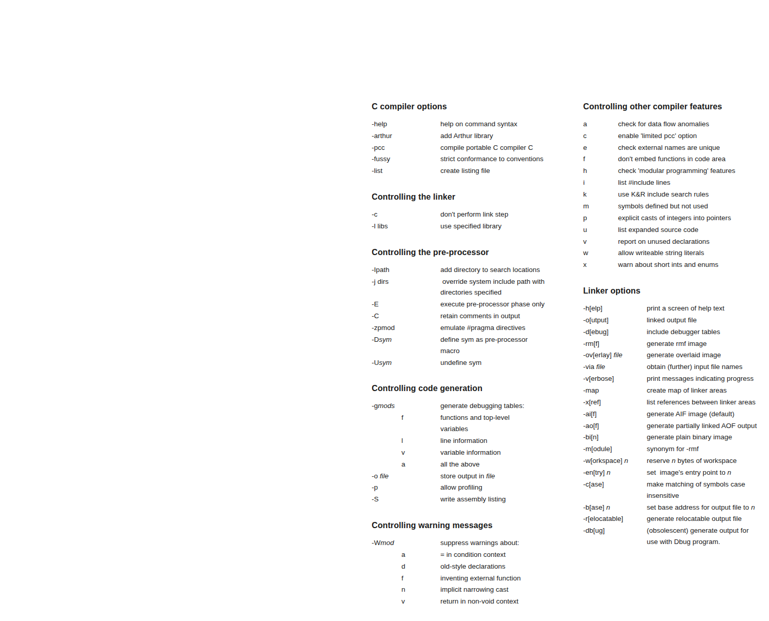C compiler options
| -he l p | help on command syntax |
| -arthur | add Arthur library |
| -pcc | compile portable C compiler C |
| -fussy | strict conformance to conventions |
| -list | create listing file |
Controlling the linker
| -c | don't perform link step |
| -l libs | use specified library |
Controlling the pre-processor
| -Ipath | add directory to search locations |
| -j dirs | override system include path with directories specified |
| -E | execute pre-processor phase only |
| -C | retain comments in output |
| -zpmod | emulate #pragma directives |
| -D sym | define sym as pre-processor macro |
| -U sym | undefine sym |
Controlling code generation
| -g mods | generate debugging tables: |
| f | functions and top-level variables |
| l | line information |
| v | variable information |
| a | all the above |
| -o file | store output in file |
| -p | allow profiling |
| -S | write assembly listing |
Controlling warning messages
| -W mod | suppress warnings about: |
| a | = in condition context |
| d | old-style declarations |
| f | inventing external function |
| n | implicit narrowing cast |
| v | return in non-void context |
Controlling other compiler features
| a | check for data flow anomalies |
| c | enable 'limited pcc' option |
| e | check external names are unique |
| f | don't embed functions in code area |
| h | check 'modular programming' features |
| i | list #include lines |
| k | use K&R include search rules |
| m | symbols defined but not used |
| p | explicit casts of integers into pointers |
| u | list expanded source code |
| v | report on unused declarations |
| w | allow writeable string literals |
| x | warn about short ints and enums |
Linker options
| -h[elp] | print a screen of help text |
| -o[utput] | linked output file |
| -d[ebug] | include debugger tables |
| -rm[f] | generate rmf image |
| -ov[erlay] file | generate overlaid image |
| -via file | obtain (further) input file names |
| -v[erbose] | print messages indicating progress |
| -map | create map of linker areas |
| -x[ref] | list references between linker areas |
| -ai[f] | generate AIF image (default) |
| -ao[f] | generate partially linked AOF output |
| -bi[n] | generate plain binary image |
| -m[odule] | synonym for -rmf |
| -w[orkspace] n | reserve n bytes of workspace |
| -en[try] n | set image's entry point to n |
| -c[ase] | make matching of symbols case insensitive |
| -b[ase] n | set base address for output file to n |
| -r[elocatable] | generate relocatable output file |
| -db[ug] | (obsolescent) generate output for use with Dbug program. |